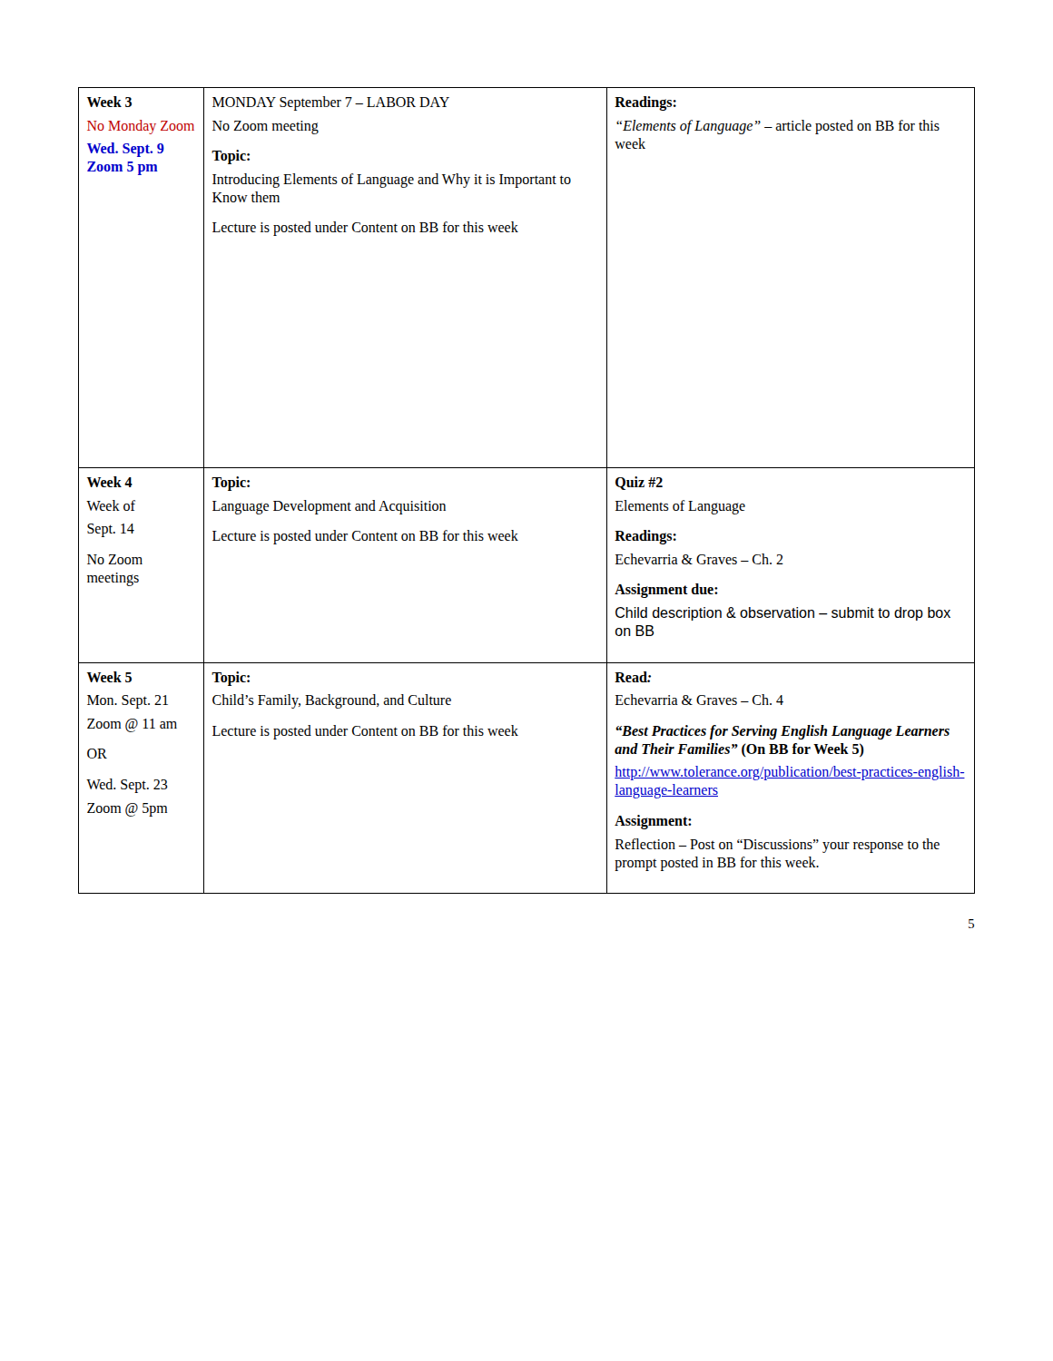| Week 3 No Monday Zoom Wed. Sept. 9 Zoom 5 pm | MONDAY September 7 – LABOR DAY No Zoom meeting Topic: Introducing Elements of Language and Why it is Important to Know them Lecture is posted under Content on BB for this week | Readings: “Elements of Language” – article posted on BB for this week |
| Week 4 Week of Sept. 14 No Zoom meetings | Topic: Language Development and Acquisition Lecture is posted under Content on BB for this week | Quiz #2 Elements of Language Readings: Echevarria & Graves – Ch. 2 Assignment due: Child description & observation – submit to drop box on BB |
| Week 5 Mon. Sept. 21 Zoom @ 11 am OR Wed. Sept. 23 Zoom @ 5pm | Topic: Child’s Family, Background, and Culture Lecture is posted under Content on BB for this week | Read : Echevarria & Graves – Ch. 4 “Best Practices for Serving English Language Learners and Their Families” (On BB for Week 5) http://www.tolerance.org/publication/best-practices-english-language-learners Assignment: Reflection – Post on “Discussions” your response to the prompt posted in BB for this week. |
5